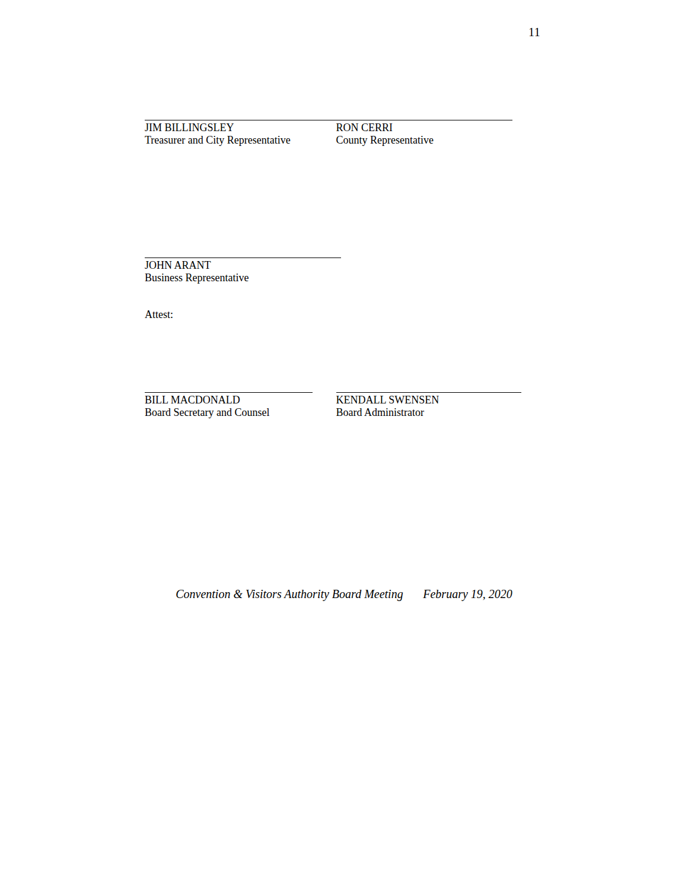11
| JIM BILLINGSLEY Treasurer and City Representative | RON CERRI County Representative |
| JOHN ARANT Business Representative | |
Attest:
| BILL MACDONALD Board Secretary and Counsel | KENDALL SWENSEN Board Administrator |
Convention & Visitors Authority Board Meeting February 19, 2020